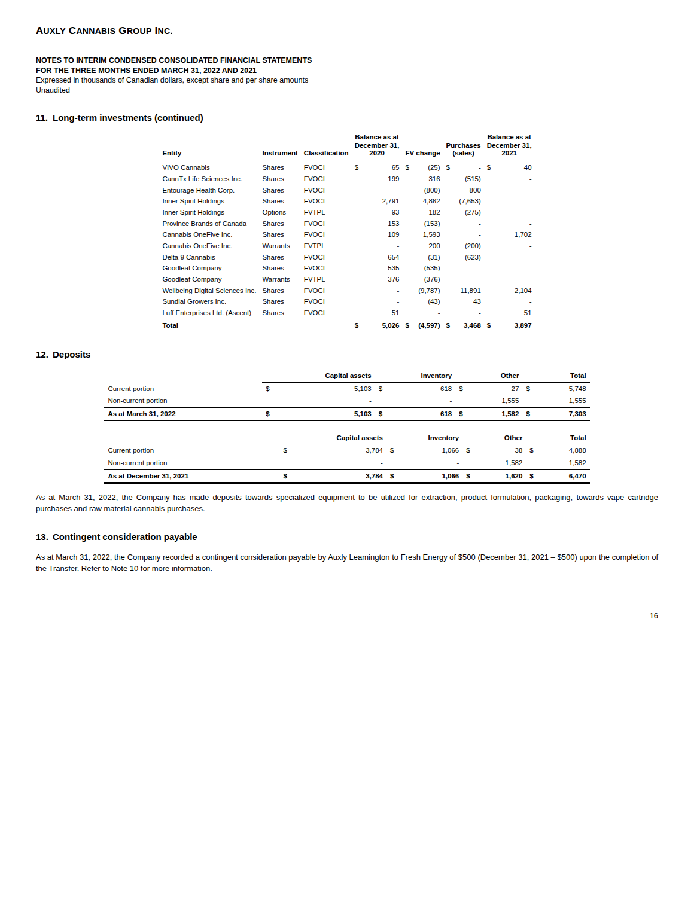AUXLY CANNABIS GROUP INC.
NOTES TO INTERIM CONDENSED CONSOLIDATED FINANCIAL STATEMENTS
FOR THE THREE MONTHS ENDED MARCH 31, 2022 AND 2021
Expressed in thousands of Canadian dollars, except share and per share amounts
Unaudited
11. Long-term investments (continued)
| Entity | Instrument | Classification | Balance as at December 31, 2020 | FV change | Purchases (sales) | Balance as at December 31, 2021 |
| --- | --- | --- | --- | --- | --- | --- |
| VIVO Cannabis | Shares | FVOCI | $ | 65 | $ | (25) | $ | - | $ | 40 |
| CannTx Life Sciences Inc. | Shares | FVOCI | | 199 | | 316 | | (515) | | - |
| Entourage Health Corp. | Shares | FVOCI | | - | | (800) | | 800 | | - |
| Inner Spirit Holdings | Shares | FVOCI | | 2,791 | | 4,862 | | (7,653) | | - |
| Inner Spirit Holdings | Options | FVTPL | | 93 | | 182 | | (275) | | - |
| Province Brands of Canada | Shares | FVOCI | | 153 | | (153) | | - | | - |
| Cannabis OneFive Inc. | Shares | FVOCI | | 109 | | 1,593 | | - | | 1,702 |
| Cannabis OneFive Inc. | Warrants | FVTPL | | - | | 200 | | (200) | | - |
| Delta 9 Cannabis | Shares | FVOCI | | 654 | | (31) | | (623) | | - |
| Goodleaf Company | Shares | FVOCI | | 535 | | (535) | | - | | - |
| Goodleaf Company | Warrants | FVTPL | | 376 | | (376) | | - | | - |
| Wellbeing Digital Sciences Inc. | Shares | FVOCI | | - | | (9,787) | | 11,891 | | 2,104 |
| Sundial Growers Inc. | Shares | FVOCI | | - | | (43) | | 43 | | - |
| Luff Enterprises Ltd. (Ascent) | Shares | FVOCI | | 51 | | - | | - | | 51 |
| Total | | | $ | 5,026 | $ | (4,597) | $ | 3,468 | $ | 3,897 |
12. Deposits
| | Capital assets | Inventory | Other | Total |
| --- | --- | --- | --- | --- |
| Current portion | $ | 5,103 | $ | 618 | $ | 27 | $ | 5,748 |
| Non-current portion | | - | | - | | 1,555 | | 1,555 |
| As at March 31, 2022 | $ | 5,103 | $ | 618 | $ | 1,582 | $ | 7,303 |
| | Capital assets | Inventory | Other | Total |
| --- | --- | --- | --- | --- |
| Current portion | $ | 3,784 | $ | 1,066 | $ | 38 | $ | 4,888 |
| Non-current portion | | - | | - | | 1,582 | | 1,582 |
| As at December 31, 2021 | $ | 3,784 | $ | 1,066 | $ | 1,620 | $ | 6,470 |
As at March 31, 2022, the Company has made deposits towards specialized equipment to be utilized for extraction, product formulation, packaging, towards vape cartridge purchases and raw material cannabis purchases.
13. Contingent consideration payable
As at March 31, 2022, the Company recorded a contingent consideration payable by Auxly Leamington to Fresh Energy of $500 (December 31, 2021 – $500) upon the completion of the Transfer. Refer to Note 10 for more information.
16